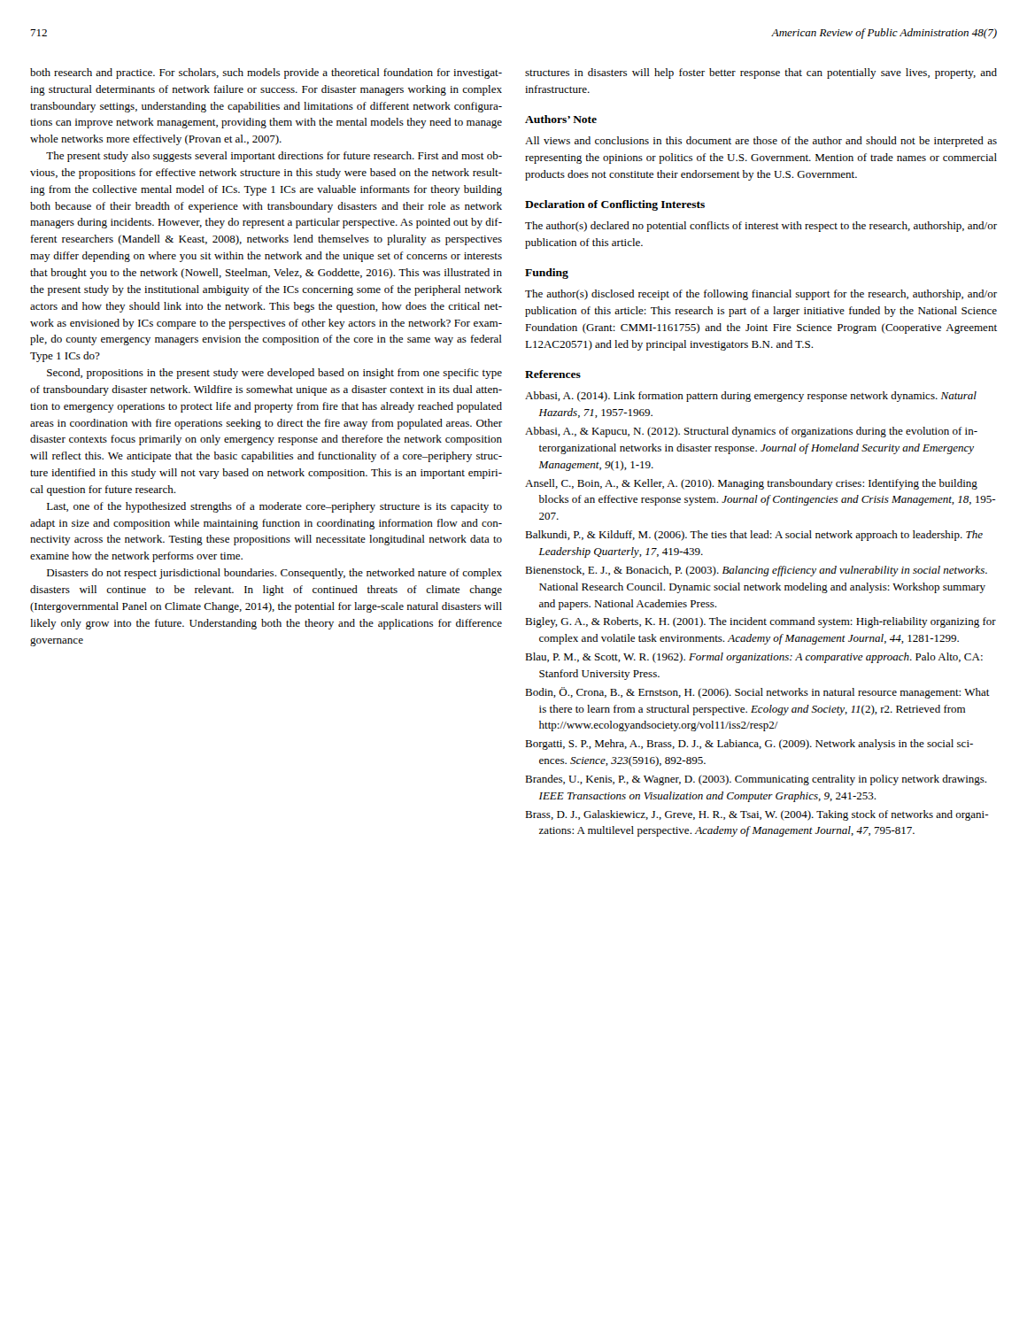712 American Review of Public Administration 48(7)
both research and practice. For scholars, such models provide a theoretical foundation for investigating structural determinants of network failure or success. For disaster managers working in complex transboundary settings, understanding the capabilities and limitations of different network configurations can improve network management, providing them with the mental models they need to manage whole networks more effectively (Provan et al., 2007).
The present study also suggests several important directions for future research. First and most obvious, the propositions for effective network structure in this study were based on the network resulting from the collective mental model of ICs. Type 1 ICs are valuable informants for theory building both because of their breadth of experience with transboundary disasters and their role as network managers during incidents. However, they do represent a particular perspective. As pointed out by different researchers (Mandell & Keast, 2008), networks lend themselves to plurality as perspectives may differ depending on where you sit within the network and the unique set of concerns or interests that brought you to the network (Nowell, Steelman, Velez, & Goddette, 2016). This was illustrated in the present study by the institutional ambiguity of the ICs concerning some of the peripheral network actors and how they should link into the network. This begs the question, how does the critical network as envisioned by ICs compare to the perspectives of other key actors in the network? For example, do county emergency managers envision the composition of the core in the same way as federal Type 1 ICs do?
Second, propositions in the present study were developed based on insight from one specific type of transboundary disaster network. Wildfire is somewhat unique as a disaster context in its dual attention to emergency operations to protect life and property from fire that has already reached populated areas in coordination with fire operations seeking to direct the fire away from populated areas. Other disaster contexts focus primarily on only emergency response and therefore the network composition will reflect this. We anticipate that the basic capabilities and functionality of a core–periphery structure identified in this study will not vary based on network composition. This is an important empirical question for future research.
Last, one of the hypothesized strengths of a moderate core–periphery structure is its capacity to adapt in size and composition while maintaining function in coordinating information flow and connectivity across the network. Testing these propositions will necessitate longitudinal network data to examine how the network performs over time.
Disasters do not respect jurisdictional boundaries. Consequently, the networked nature of complex disasters will continue to be relevant. In light of continued threats of climate change (Intergovernmental Panel on Climate Change, 2014), the potential for large-scale natural disasters will likely only grow into the future. Understanding both the theory and the applications for difference governance
structures in disasters will help foster better response that can potentially save lives, property, and infrastructure.
Authors’ Note
All views and conclusions in this document are those of the author and should not be interpreted as representing the opinions or politics of the U.S. Government. Mention of trade names or commercial products does not constitute their endorsement by the U.S. Government.
Declaration of Conflicting Interests
The author(s) declared no potential conflicts of interest with respect to the research, authorship, and/or publication of this article.
Funding
The author(s) disclosed receipt of the following financial support for the research, authorship, and/or publication of this article: This research is part of a larger initiative funded by the National Science Foundation (Grant: CMMI-1161755) and the Joint Fire Science Program (Cooperative Agreement L12AC20571) and led by principal investigators B.N. and T.S.
References
Abbasi, A. (2014). Link formation pattern during emergency response network dynamics. Natural Hazards, 71, 1957-1969.
Abbasi, A., & Kapucu, N. (2012). Structural dynamics of organizations during the evolution of interorganizational networks in disaster response. Journal of Homeland Security and Emergency Management, 9(1), 1-19.
Ansell, C., Boin, A., & Keller, A. (2010). Managing transboundary crises: Identifying the building blocks of an effective response system. Journal of Contingencies and Crisis Management, 18, 195-207.
Balkundi, P., & Kilduff, M. (2006). The ties that lead: A social network approach to leadership. The Leadership Quarterly, 17, 419-439.
Bienenstock, E. J., & Bonacich, P. (2003). Balancing efficiency and vulnerability in social networks. National Research Council. Dynamic social network modeling and analysis: Workshop summary and papers. National Academies Press.
Bigley, G. A., & Roberts, K. H. (2001). The incident command system: High-reliability organizing for complex and volatile task environments. Academy of Management Journal, 44, 1281-1299.
Blau, P. M., & Scott, W. R. (1962). Formal organizations: A comparative approach. Palo Alto, CA: Stanford University Press.
Bodin, Ö., Crona, B., & Ernstson, H. (2006). Social networks in natural resource management: What is there to learn from a structural perspective. Ecology and Society, 11(2), r2. Retrieved from http://www.ecologyandsociety.org/vol11/iss2/resp2/
Borgatti, S. P., Mehra, A., Brass, D. J., & Labianca, G. (2009). Network analysis in the social sciences. Science, 323(5916), 892-895.
Brandes, U., Kenis, P., & Wagner, D. (2003). Communicating centrality in policy network drawings. IEEE Transactions on Visualization and Computer Graphics, 9, 241-253.
Brass, D. J., Galaskiewicz, J., Greve, H. R., & Tsai, W. (2004). Taking stock of networks and organizations: A multilevel perspective. Academy of Management Journal, 47, 795-817.